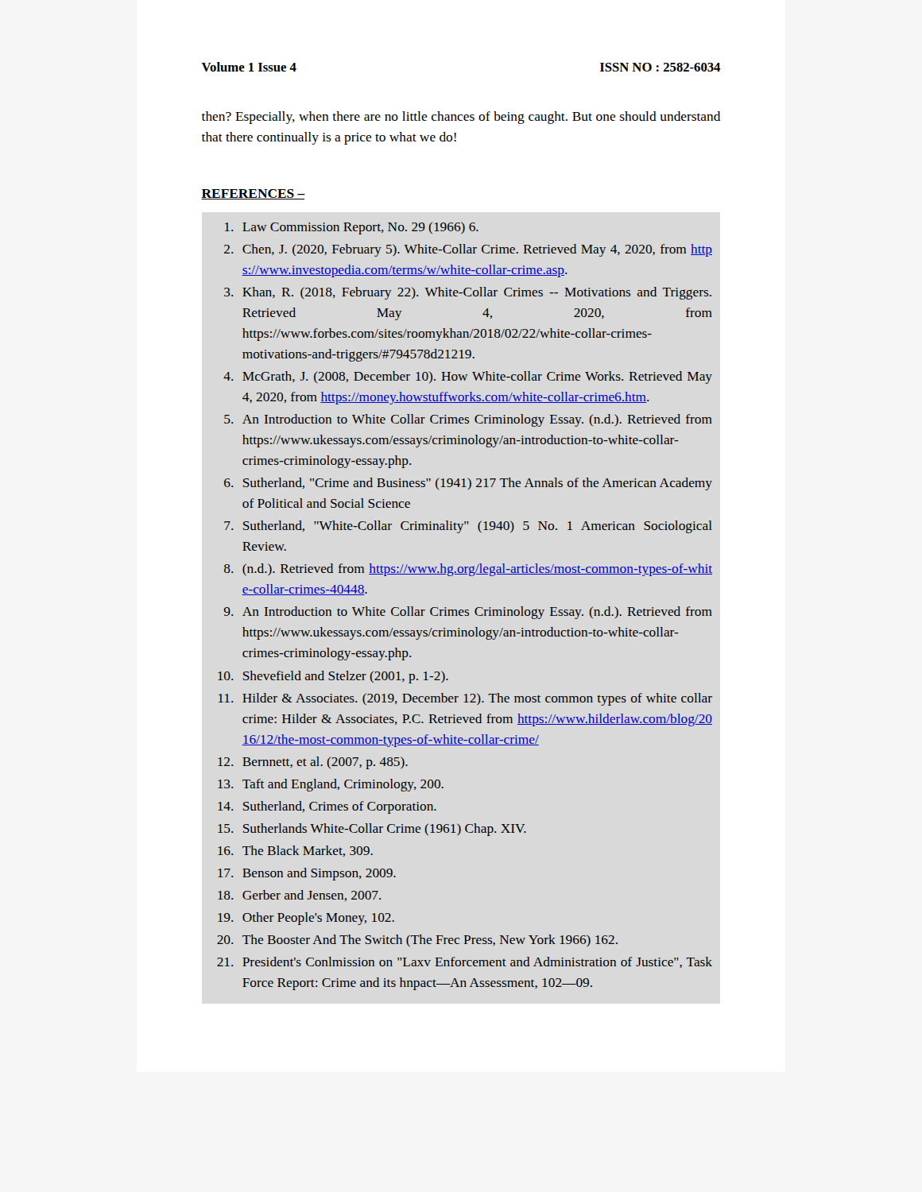LEGAL FOXES
Volume 1 Issue 4 ISSN NO : 2582-6034
then? Especially, when there are no little chances of being caught. But one should understand that there continually is a price to what we do!
REFERENCES –
Law Commission Report, No. 29 (1966) 6.
Chen, J. (2020, February 5). White-Collar Crime. Retrieved May 4, 2020, from https://www.investopedia.com/terms/w/white-collar-crime.asp.
Khan, R. (2018, February 22). White-Collar Crimes -- Motivations and Triggers. Retrieved May 4, 2020, from https://www.forbes.com/sites/roomykhan/2018/02/22/white-collar-crimes-motivations-and-triggers/#794578d21219.
McGrath, J. (2008, December 10). How White-collar Crime Works. Retrieved May 4, 2020, from https://money.howstuffworks.com/white-collar-crime6.htm.
An Introduction to White Collar Crimes Criminology Essay. (n.d.). Retrieved from https://www.ukessays.com/essays/criminology/an-introduction-to-white-collar-crimes-criminology-essay.php.
Sutherland, "Crime and Business" (1941) 217 The Annals of the American Academy of Political and Social Science
Sutherland, "White-Collar Criminality" (1940) 5 No. 1 American Sociological Review.
(n.d.). Retrieved from https://www.hg.org/legal-articles/most-common-types-of-white-collar-crimes-40448.
An Introduction to White Collar Crimes Criminology Essay. (n.d.). Retrieved from https://www.ukessays.com/essays/criminology/an-introduction-to-white-collar-crimes-criminology-essay.php.
Shevefield and Stelzer (2001, p. 1-2).
Hilder & Associates. (2019, December 12). The most common types of white collar crime: Hilder & Associates, P.C. Retrieved from https://www.hilderlaw.com/blog/2016/12/the-most-common-types-of-white-collar-crime/
Bernnett, et al. (2007, p. 485).
Taft and England, Criminology, 200.
Sutherland, Crimes of Corporation.
Sutherlands White-Collar Crime (1961) Chap. XIV.
The Black Market, 309.
Benson and Simpson, 2009.
Gerber and Jensen, 2007.
Other People's Money, 102.
The Booster And The Switch (The Frec Press, New York 1966) 162.
President's Conlmission on "Laxv Enforcement and Administration of Justice", Task Force Report: Crime and its hnpact—An Assessment, 102—09.